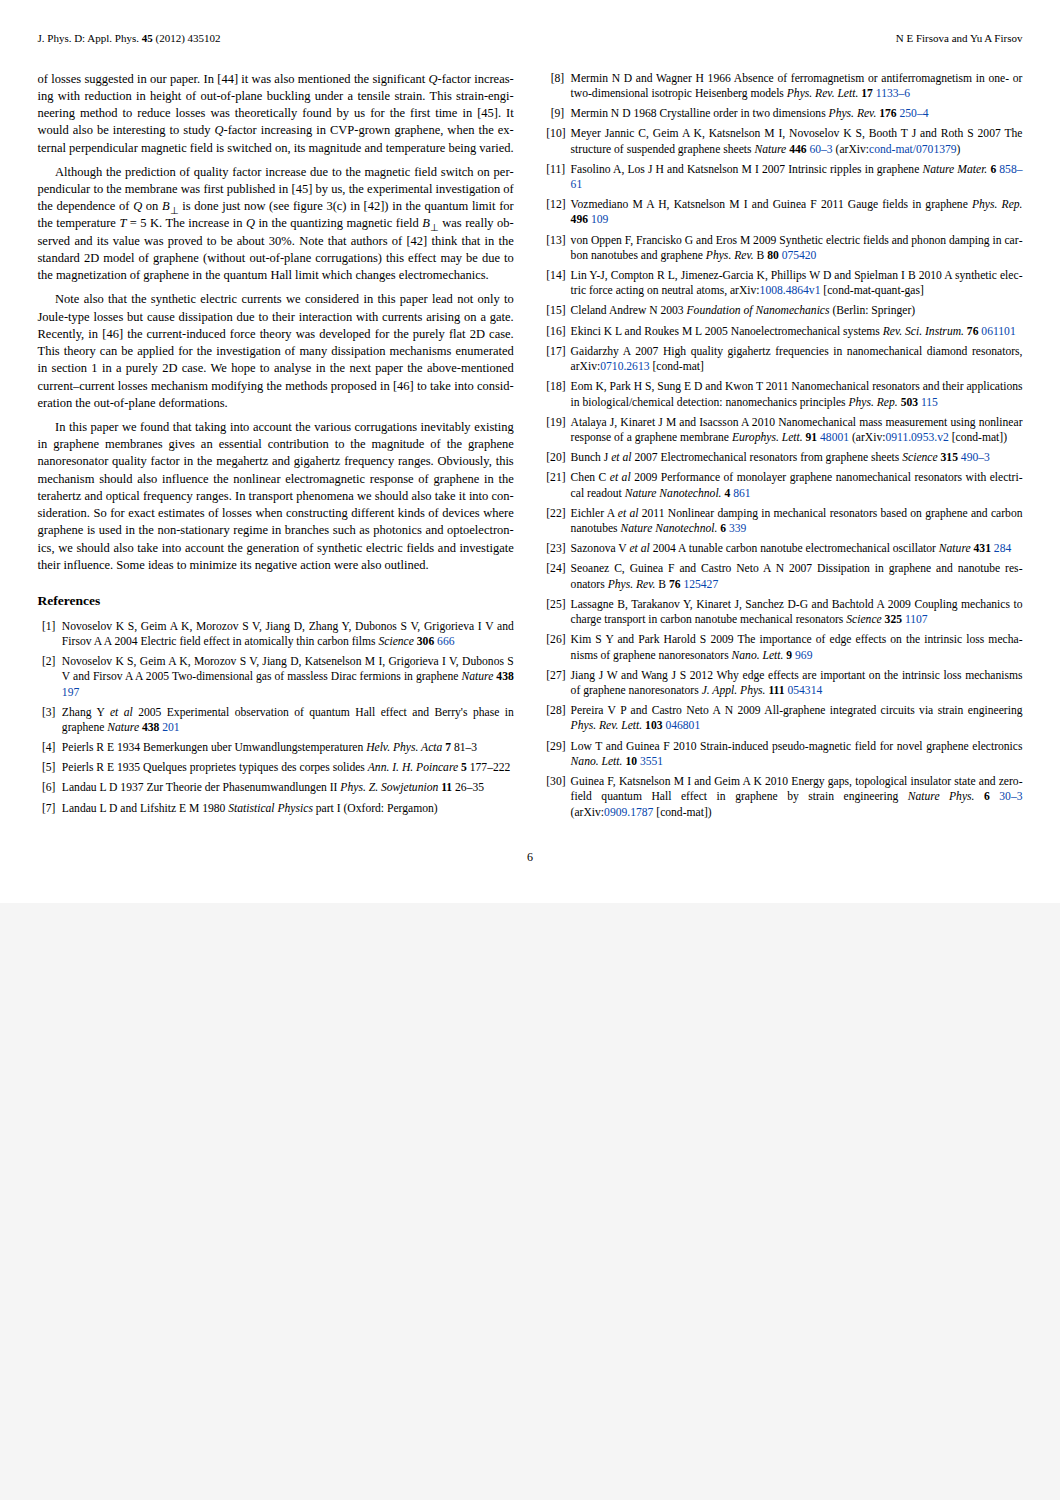J. Phys. D: Appl. Phys. 45 (2012) 435102
N E Firsova and Yu A Firsov
of losses suggested in our paper. In [44] it was also mentioned the significant Q-factor increasing with reduction in height of out-of-plane buckling under a tensile strain. This strain-engineering method to reduce losses was theoretically found by us for the first time in [45]. It would also be interesting to study Q-factor increasing in CVP-grown graphene, when the external perpendicular magnetic field is switched on, its magnitude and temperature being varied.
Although the prediction of quality factor increase due to the magnetic field switch on perpendicular to the membrane was first published in [45] by us, the experimental investigation of the dependence of Q on B⊥ is done just now (see figure 3(c) in [42]) in the quantum limit for the temperature T = 5 K. The increase in Q in the quantizing magnetic field B⊥ was really observed and its value was proved to be about 30%. Note that authors of [42] think that in the standard 2D model of graphene (without out-of-plane corrugations) this effect may be due to the magnetization of graphene in the quantum Hall limit which changes electromechanics.
Note also that the synthetic electric currents we considered in this paper lead not only to Joule-type losses but cause dissipation due to their interaction with currents arising on a gate. Recently, in [46] the current-induced force theory was developed for the purely flat 2D case. This theory can be applied for the investigation of many dissipation mechanisms enumerated in section 1 in a purely 2D case. We hope to analyse in the next paper the above-mentioned current–current losses mechanism modifying the methods proposed in [46] to take into consideration the out-of-plane deformations.
In this paper we found that taking into account the various corrugations inevitably existing in graphene membranes gives an essential contribution to the magnitude of the graphene nanoresonator quality factor in the megahertz and gigahertz frequency ranges. Obviously, this mechanism should also influence the nonlinear electromagnetic response of graphene in the terahertz and optical frequency ranges. In transport phenomena we should also take it into consideration. So for exact estimates of losses when constructing different kinds of devices where graphene is used in the non-stationary regime in branches such as photonics and optoelectronics, we should also take into account the generation of synthetic electric fields and investigate their influence. Some ideas to minimize its negative action were also outlined.
References
[1] Novoselov K S, Geim A K, Morozov S V, Jiang D, Zhang Y, Dubonos S V, Grigorieva I V and Firsov A A 2004 Electric field effect in atomically thin carbon films Science 306 666
[2] Novoselov K S, Geim A K, Morozov S V, Jiang D, Katsenelson M I, Grigorieva I V, Dubonos S V and Firsov A A 2005 Two-dimensional gas of massless Dirac fermions in graphene Nature 438 197
[3] Zhang Y et al 2005 Experimental observation of quantum Hall effect and Berry's phase in graphene Nature 438 201
[4] Peierls R E 1934 Bemerkungen uber Umwandlungstemperaturen Helv. Phys. Acta 7 81–3
[5] Peierls R E 1935 Quelques proprietes typiques des corpes solides Ann. I. H. Poincare 5 177–222
[6] Landau L D 1937 Zur Theorie der Phasenumwandlungen II Phys. Z. Sowjetunion 11 26–35
[7] Landau L D and Lifshitz E M 1980 Statistical Physics part I (Oxford: Pergamon)
[8] Mermin N D and Wagner H 1966 Absence of ferromagnetism or antiferromagnetism in one- or two-dimensional isotropic Heisenberg models Phys. Rev. Lett. 17 1133–6
[9] Mermin N D 1968 Crystalline order in two dimensions Phys. Rev. 176 250–4
[10] Meyer Jannic C, Geim A K, Katsnelson M I, Novoselov K S, Booth T J and Roth S 2007 The structure of suspended graphene sheets Nature 446 60–3 (arXiv:cond-mat/0701379)
[11] Fasolino A, Los J H and Katsnelson M I 2007 Intrinsic ripples in graphene Nature Mater. 6 858–61
[12] Vozmediano M A H, Katsnelson M I and Guinea F 2011 Gauge fields in graphene Phys. Rep. 496 109
[13] von Oppen F, Francisko G and Eros M 2009 Synthetic electric fields and phonon damping in carbon nanotubes and graphene Phys. Rev. B 80 075420
[14] Lin Y-J, Compton R L, Jimenez-Garcia K, Phillips W D and Spielman I B 2010 A synthetic electric force acting on neutral atoms, arXiv:1008.4864v1 [cond-mat-quant-gas]
[15] Cleland Andrew N 2003 Foundation of Nanomechanics (Berlin: Springer)
[16] Ekinci K L and Roukes M L 2005 Nanoelectromechanical systems Rev. Sci. Instrum. 76 061101
[17] Gaidarzhy A 2007 High quality gigahertz frequencies in nanomechanical diamond resonators, arXiv:0710.2613 [cond-mat]
[18] Eom K, Park H S, Sung E D and Kwon T 2011 Nanomechanical resonators and their applications in biological/chemical detection: nanomechanics principles Phys. Rep. 503 115
[19] Atalaya J, Kinaret J M and Isacsson A 2010 Nanomechanical mass measurement using nonlinear response of a graphene membrane Europhys. Lett. 91 48001 (arXiv:0911.0953.v2 [cond-mat])
[20] Bunch J et al 2007 Electromechanical resonators from graphene sheets Science 315 490–3
[21] Chen C et al 2009 Performance of monolayer graphene nanomechanical resonators with electrical readout Nature Nanotechnol. 4 861
[22] Eichler A et al 2011 Nonlinear damping in mechanical resonators based on graphene and carbon nanotubes Nature Nanotechnol. 6 339
[23] Sazonova V et al 2004 A tunable carbon nanotube electromechanical oscillator Nature 431 284
[24] Seoanez C, Guinea F and Castro Neto A N 2007 Dissipation in graphene and nanotube resonators Phys. Rev. B 76 125427
[25] Lassagne B, Tarakanov Y, Kinaret J, Sanchez D-G and Bachtold A 2009 Coupling mechanics to charge transport in carbon nanotube mechanical resonators Science 325 1107
[26] Kim S Y and Park Harold S 2009 The importance of edge effects on the intrinsic loss mechanisms of graphene nanoresonators Nano. Lett. 9 969
[27] Jiang J W and Wang J S 2012 Why edge effects are important on the intrinsic loss mechanisms of graphene nanoresonators J. Appl. Phys. 111 054314
[28] Pereira V P and Castro Neto A N 2009 All-graphene integrated circuits via strain engineering Phys. Rev. Lett. 103 046801
[29] Low T and Guinea F 2010 Strain-induced pseudo-magnetic field for novel graphene electronics Nano. Lett. 10 3551
[30] Guinea F, Katsnelson M I and Geim A K 2010 Energy gaps, topological insulator state and zero-field quantum Hall effect in graphene by strain engineering Nature Phys. 6 30–3 (arXiv:0909.1787 [cond-mat])
6